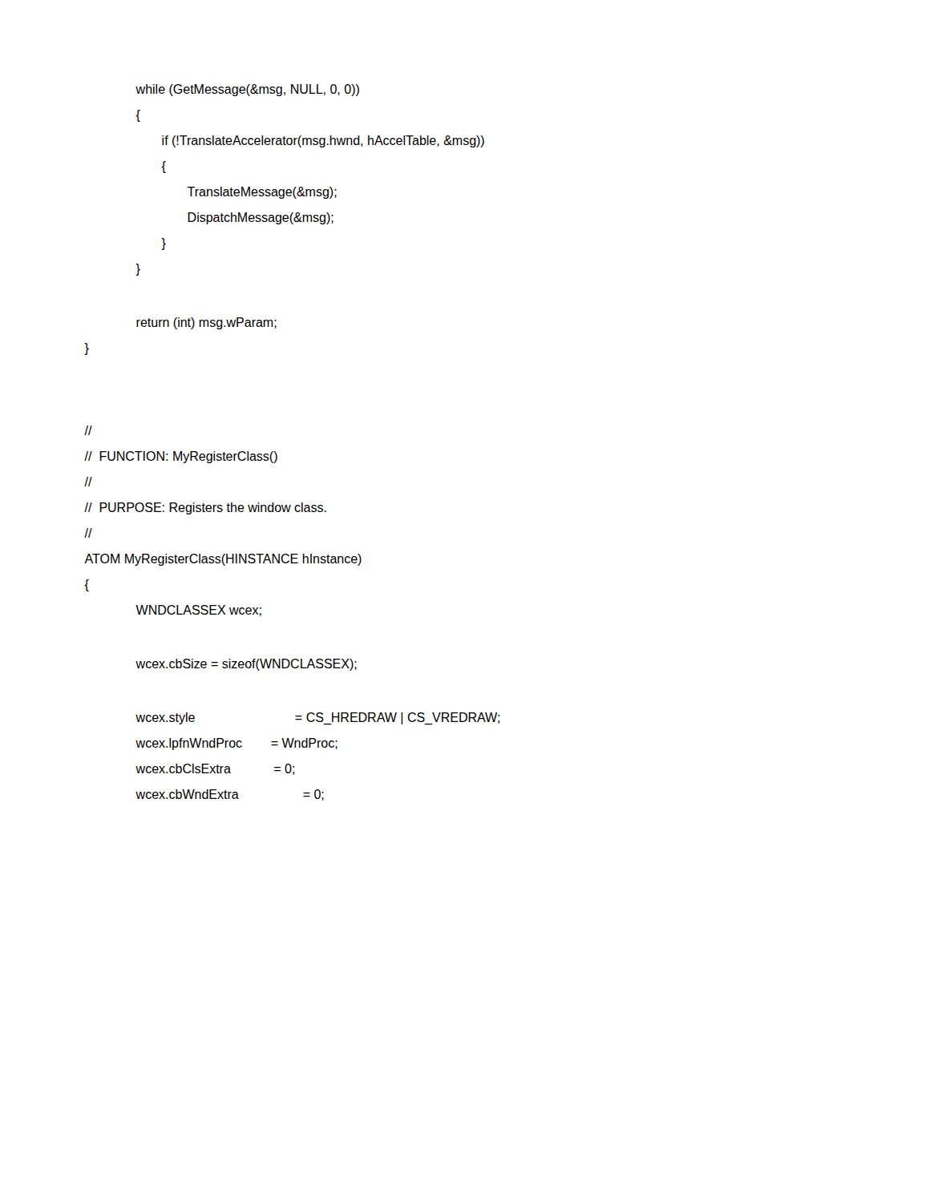while (GetMessage(&msg, NULL, 0, 0))
{
if (!TranslateAccelerator(msg.hwnd, hAccelTable, &msg))
{
TranslateMessage(&msg);
DispatchMessage(&msg);
}
}
return (int) msg.wParam;
}
//
//  FUNCTION: MyRegisterClass()
//
//  PURPOSE: Registers the window class.
//
ATOM MyRegisterClass(HINSTANCE hInstance)
{
WNDCLASSEX wcex;
wcex.cbSize = sizeof(WNDCLASSEX);
wcex.style                            = CS_HREDRAW | CS_VREDRAW;
wcex.lpfnWndProc        = WndProc;
wcex.cbClsExtra            = 0;
wcex.cbWndExtra                  = 0;